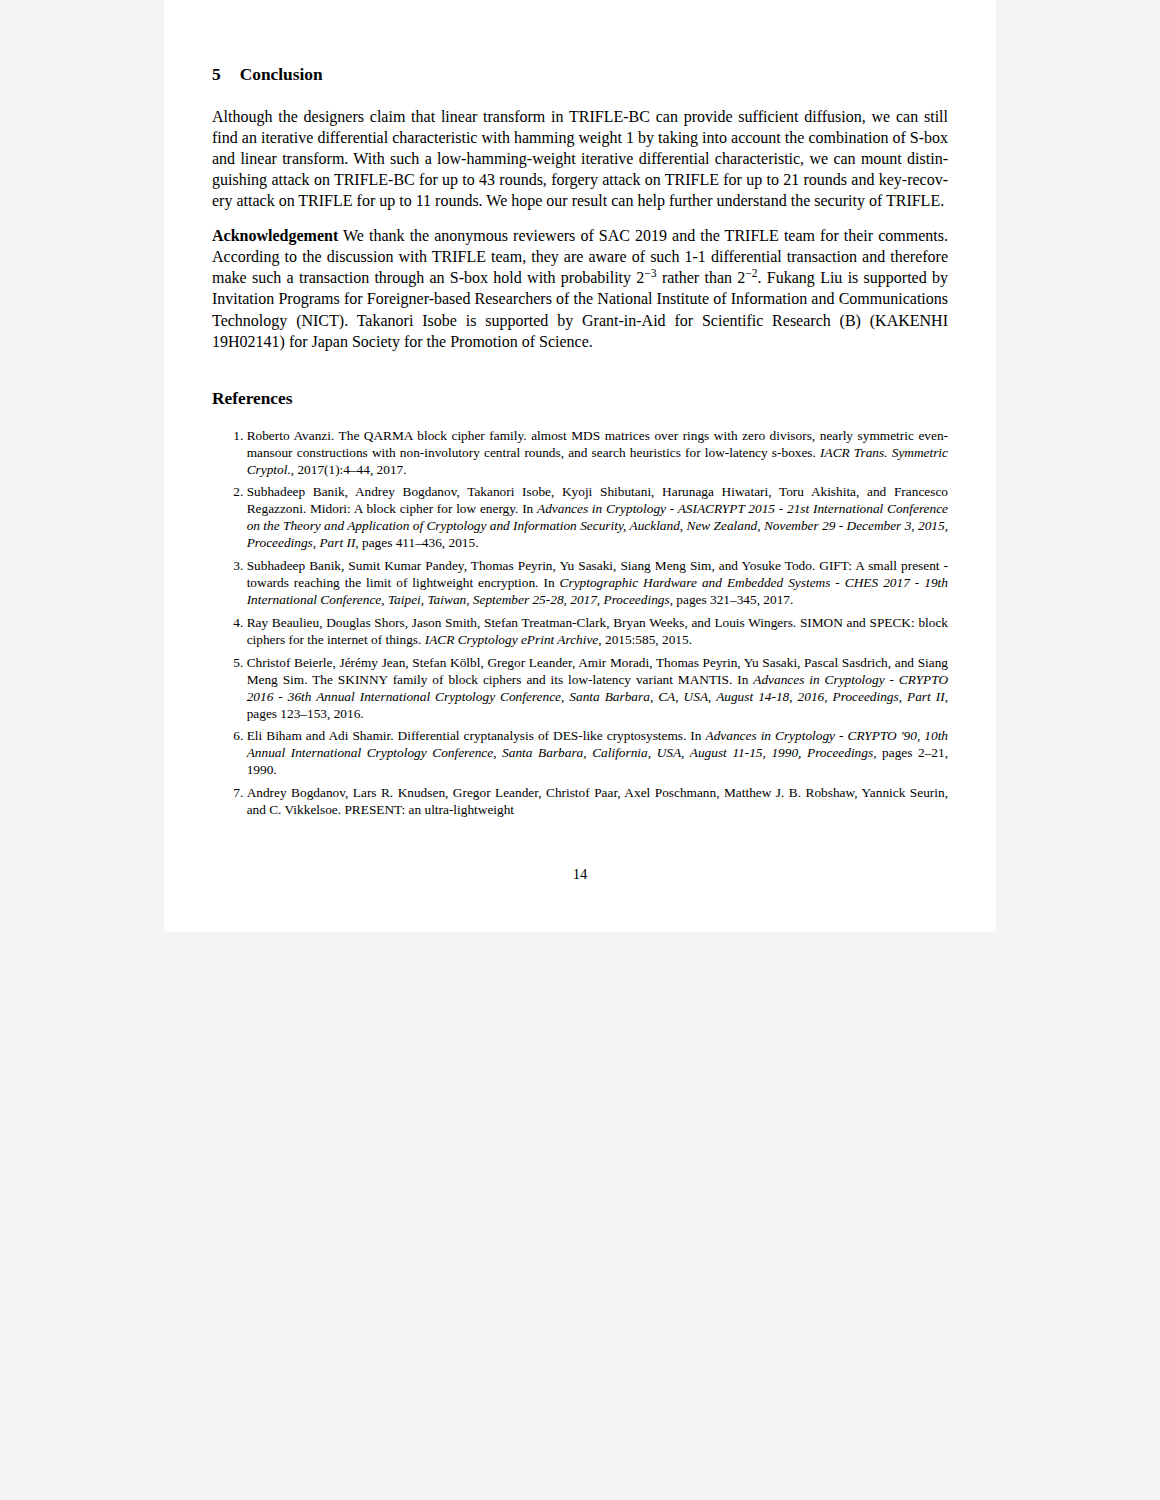5 Conclusion
Although the designers claim that linear transform in TRIFLE-BC can provide sufficient diffusion, we can still find an iterative differential characteristic with hamming weight 1 by taking into account the combination of S-box and linear transform. With such a low-hamming-weight iterative differential characteristic, we can mount distinguishing attack on TRIFLE-BC for up to 43 rounds, forgery attack on TRIFLE for up to 21 rounds and key-recovery attack on TRIFLE for up to 11 rounds. We hope our result can help further understand the security of TRIFLE.
Acknowledgement We thank the anonymous reviewers of SAC 2019 and the TRIFLE team for their comments. According to the discussion with TRIFLE team, they are aware of such 1-1 differential transaction and therefore make such a transaction through an S-box hold with probability 2−3 rather than 2−2. Fukang Liu is supported by Invitation Programs for Foreigner-based Researchers of the National Institute of Information and Communications Technology (NICT). Takanori Isobe is supported by Grant-in-Aid for Scientific Research (B) (KAKENHI 19H02141) for Japan Society for the Promotion of Science.
References
Roberto Avanzi. The QARMA block cipher family. almost MDS matrices over rings with zero divisors, nearly symmetric even-mansour constructions with non-involutory central rounds, and search heuristics for low-latency s-boxes. IACR Trans. Symmetric Cryptol., 2017(1):4–44, 2017.
Subhadeep Banik, Andrey Bogdanov, Takanori Isobe, Kyoji Shibutani, Harunaga Hiwatari, Toru Akishita, and Francesco Regazzoni. Midori: A block cipher for low energy. In Advances in Cryptology - ASIACRYPT 2015 - 21st International Conference on the Theory and Application of Cryptology and Information Security, Auckland, New Zealand, November 29 - December 3, 2015, Proceedings, Part II, pages 411–436, 2015.
Subhadeep Banik, Sumit Kumar Pandey, Thomas Peyrin, Yu Sasaki, Siang Meng Sim, and Yosuke Todo. GIFT: A small present - towards reaching the limit of lightweight encryption. In Cryptographic Hardware and Embedded Systems - CHES 2017 - 19th International Conference, Taipei, Taiwan, September 25-28, 2017, Proceedings, pages 321–345, 2017.
Ray Beaulieu, Douglas Shors, Jason Smith, Stefan Treatman-Clark, Bryan Weeks, and Louis Wingers. SIMON and SPECK: block ciphers for the internet of things. IACR Cryptology ePrint Archive, 2015:585, 2015.
Christof Beierle, Jérémy Jean, Stefan Kölbl, Gregor Leander, Amir Moradi, Thomas Peyrin, Yu Sasaki, Pascal Sasdrich, and Siang Meng Sim. The SKINNY family of block ciphers and its low-latency variant MANTIS. In Advances in Cryptology - CRYPTO 2016 - 36th Annual International Cryptology Conference, Santa Barbara, CA, USA, August 14-18, 2016, Proceedings, Part II, pages 123–153, 2016.
Eli Biham and Adi Shamir. Differential cryptanalysis of DES-like cryptosystems. In Advances in Cryptology - CRYPTO '90, 10th Annual International Cryptology Conference, Santa Barbara, California, USA, August 11-15, 1990, Proceedings, pages 2–21, 1990.
Andrey Bogdanov, Lars R. Knudsen, Gregor Leander, Christof Paar, Axel Poschmann, Matthew J. B. Robshaw, Yannick Seurin, and C. Vikkelsoe. PRESENT: an ultra-lightweight
14